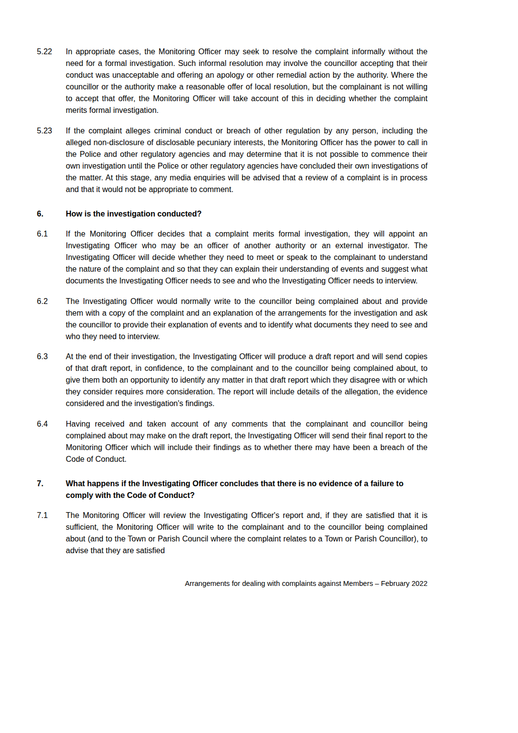5.22
In appropriate cases, the Monitoring Officer may seek to resolve the complaint informally without the need for a formal investigation. Such informal resolution may involve the councillor accepting that their conduct was unacceptable and offering an apology or other remedial action by the authority. Where the councillor or the authority make a reasonable offer of local resolution, but the complainant is not willing to accept that offer, the Monitoring Officer will take account of this in deciding whether the complaint merits formal investigation.
5.23
If the complaint alleges criminal conduct or breach of other regulation by any person, including the alleged non-disclosure of disclosable pecuniary interests, the Monitoring Officer has the power to call in the Police and other regulatory agencies and may determine that it is not possible to commence their own investigation until the Police or other regulatory agencies have concluded their own investigations of the matter. At this stage, any media enquiries will be advised that a review of a complaint is in process and that it would not be appropriate to comment.
6. How is the investigation conducted?
6.1
If the Monitoring Officer decides that a complaint merits formal investigation, they will appoint an Investigating Officer who may be an officer of another authority or an external investigator. The Investigating Officer will decide whether they need to meet or speak to the complainant to understand the nature of the complaint and so that they can explain their understanding of events and suggest what documents the Investigating Officer needs to see and who the Investigating Officer needs to interview.
6.2
The Investigating Officer would normally write to the councillor being complained about and provide them with a copy of the complaint and an explanation of the arrangements for the investigation and ask the councillor to provide their explanation of events and to identify what documents they need to see and who they need to interview.
6.3
At the end of their investigation, the Investigating Officer will produce a draft report and will send copies of that draft report, in confidence, to the complainant and to the councillor being complained about, to give them both an opportunity to identify any matter in that draft report which they disagree with or which they consider requires more consideration. The report will include details of the allegation, the evidence considered and the investigation's findings.
6.4
Having received and taken account of any comments that the complainant and councillor being complained about may make on the draft report, the Investigating Officer will send their final report to the Monitoring Officer which will include their findings as to whether there may have been a breach of the Code of Conduct.
7. What happens if the Investigating Officer concludes that there is no evidence of a failure to comply with the Code of Conduct?
7.1
The Monitoring Officer will review the Investigating Officer's report and, if they are satisfied that it is sufficient, the Monitoring Officer will write to the complainant and to the councillor being complained about (and to the Town or Parish Council where the complaint relates to a Town or Parish Councillor), to advise that they are satisfied
Arrangements for dealing with complaints against Members – February 2022